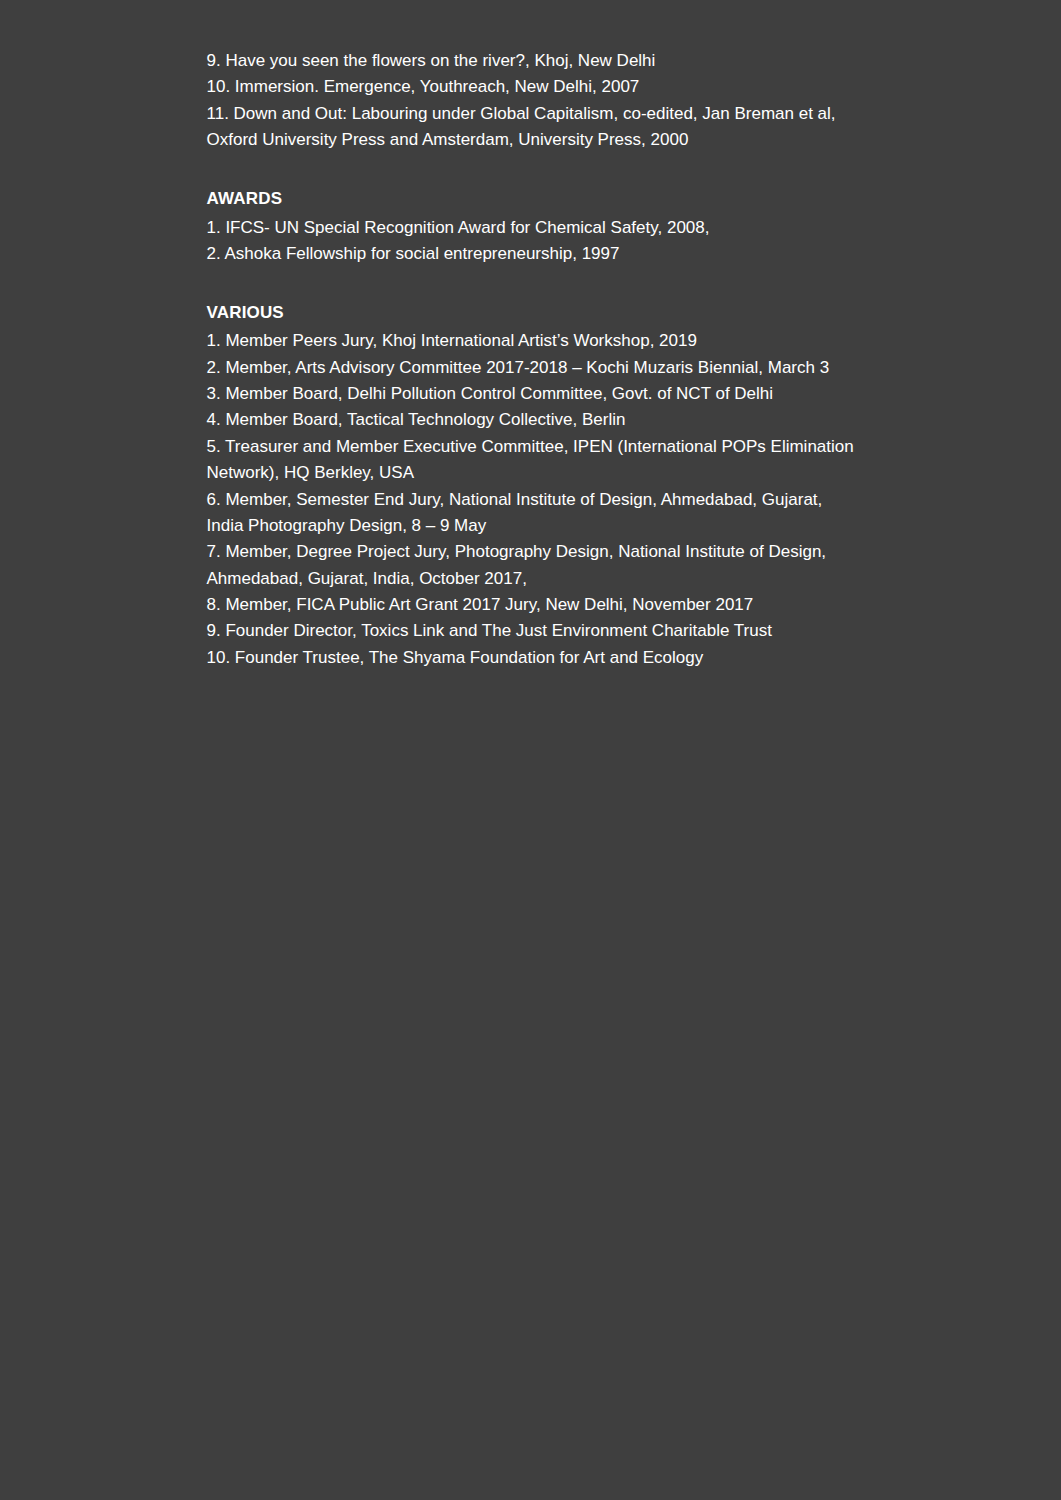9. Have you seen the flowers on the river?, Khoj, New Delhi
10. Immersion. Emergence, Youthreach, New Delhi, 2007
11. Down and Out: Labouring under Global Capitalism, co-edited, Jan Breman et al, Oxford University Press and Amsterdam, University Press, 2000
AWARDS
1. IFCS- UN Special Recognition Award for Chemical Safety, 2008,
2. Ashoka Fellowship for social entrepreneurship, 1997
VARIOUS
1. Member Peers Jury, Khoj International Artist’s Workshop, 2019
2. Member, Arts Advisory Committee 2017-2018 – Kochi Muzaris Biennial, March 3
3. Member Board, Delhi Pollution Control Committee, Govt. of NCT of Delhi
4. Member Board, Tactical Technology Collective, Berlin
5. Treasurer and Member Executive Committee, IPEN (International POPs Elimination Network), HQ Berkley, USA
6. Member, Semester End Jury, National Institute of Design, Ahmedabad, Gujarat, India Photography Design, 8 – 9 May
7. Member, Degree Project Jury, Photography Design, National Institute of Design, Ahmedabad, Gujarat, India, October 2017,
8. Member, FICA Public Art Grant 2017 Jury, New Delhi, November 2017
9. Founder Director, Toxics Link and The Just Environment Charitable Trust
10. Founder Trustee, The Shyama Foundation for Art and Ecology